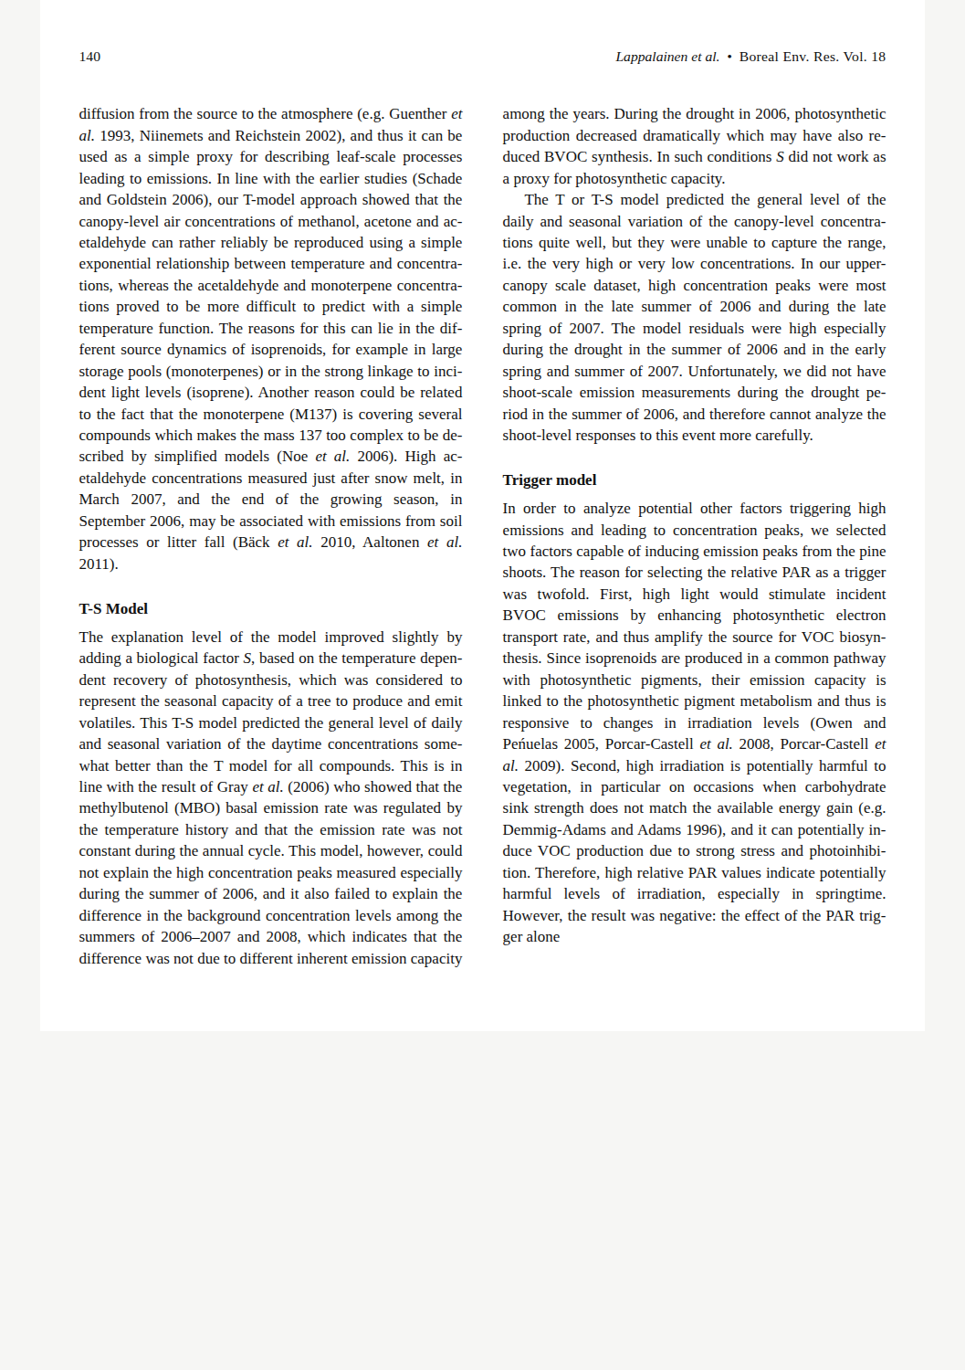140 Lappalainen et al. • Boreal Env. Res. Vol. 18
diffusion from the source to the atmosphere (e.g. Guenther et al. 1993, Niinemets and Reichstein 2002), and thus it can be used as a simple proxy for describing leaf-scale processes leading to emissions. In line with the earlier studies (Schade and Goldstein 2006), our T-model approach showed that the canopy-level air concentrations of methanol, acetone and acetaldehyde can rather reliably be reproduced using a simple exponential relationship between temperature and concentrations, whereas the acetaldehyde and monoterpene concentrations proved to be more difficult to predict with a simple temperature function. The reasons for this can lie in the different source dynamics of isoprenoids, for example in large storage pools (monoterpenes) or in the strong linkage to incident light levels (isoprene). Another reason could be related to the fact that the monoterpene (M137) is covering several compounds which makes the mass 137 too complex to be described by simplified models (Noe et al. 2006). High acetaldehyde concentrations measured just after snow melt, in March 2007, and the end of the growing season, in September 2006, may be associated with emissions from soil processes or litter fall (Bäck et al. 2010, Aaltonen et al. 2011).
T-S Model
The explanation level of the model improved slightly by adding a biological factor S, based on the temperature dependent recovery of photosynthesis, which was considered to represent the seasonal capacity of a tree to produce and emit volatiles. This T-S model predicted the general level of daily and seasonal variation of the daytime concentrations somewhat better than the T model for all compounds. This is in line with the result of Gray et al. (2006) who showed that the methylbutenol (MBO) basal emission rate was regulated by the temperature history and that the emission rate was not constant during the annual cycle. This model, however, could not explain the high concentration peaks measured especially during the summer of 2006, and it also failed to explain the difference in the background concentration levels among the summers of 2006–2007 and 2008, which indicates that the difference was not due to different inherent emission capacity among the years. During the drought in 2006, photosynthetic production decreased dramatically which may have also reduced BVOC synthesis. In such conditions S did not work as a proxy for photosynthetic capacity.
The T or T-S model predicted the general level of the daily and seasonal variation of the canopy-level concentrations quite well, but they were unable to capture the range, i.e. the very high or very low concentrations. In our upper-canopy scale dataset, high concentration peaks were most common in the late summer of 2006 and during the late spring of 2007. The model residuals were high especially during the drought in the summer of 2006 and in the early spring and summer of 2007. Unfortunately, we did not have shoot-scale emission measurements during the drought period in the summer of 2006, and therefore cannot analyze the shoot-level responses to this event more carefully.
Trigger model
In order to analyze potential other factors triggering high emissions and leading to concentration peaks, we selected two factors capable of inducing emission peaks from the pine shoots. The reason for selecting the relative PAR as a trigger was twofold. First, high light would stimulate incident BVOC emissions by enhancing photosynthetic electron transport rate, and thus amplify the source for VOC biosynthesis. Since isoprenoids are produced in a common pathway with photosynthetic pigments, their emission capacity is linked to the photosynthetic pigment metabolism and thus is responsive to changes in irradiation levels (Owen and Peńuelas 2005, Porcar-Castell et al. 2008, Porcar-Castell et al. 2009). Second, high irradiation is potentially harmful to vegetation, in particular on occasions when carbohydrate sink strength does not match the available energy gain (e.g. Demmig-Adams and Adams 1996), and it can potentially induce VOC production due to strong stress and photoinhibition. Therefore, high relative PAR values indicate potentially harmful levels of irradiation, especially in springtime. However, the result was negative: the effect of the PAR trigger alone